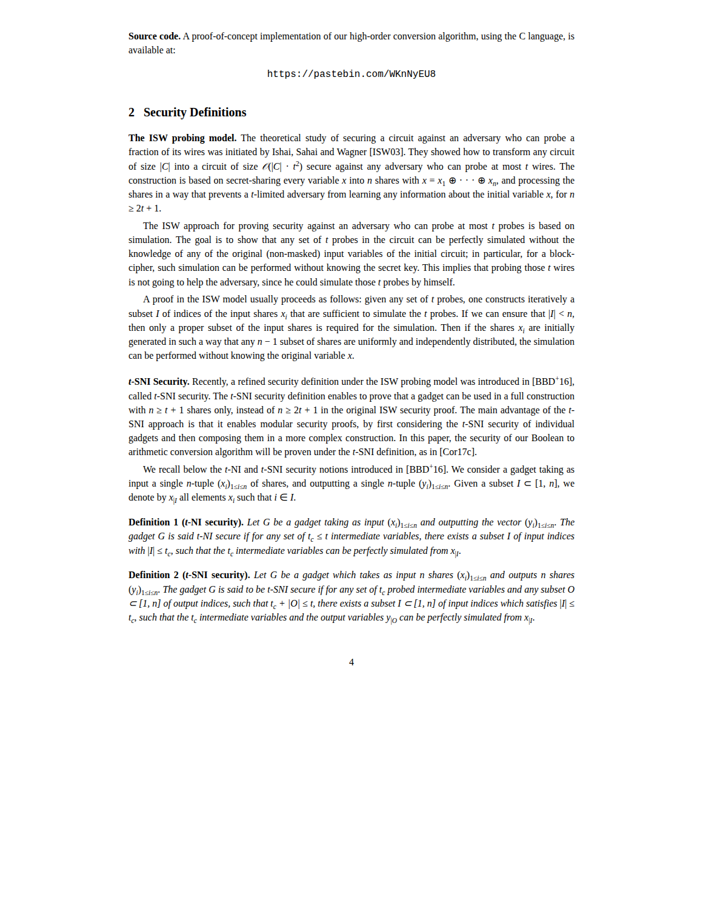Source code. A proof-of-concept implementation of our high-order conversion algorithm, using the C language, is available at:
https://pastebin.com/WKnNyEU8
2 Security Definitions
The ISW probing model. The theoretical study of securing a circuit against an adversary who can probe a fraction of its wires was initiated by Ishai, Sahai and Wagner [ISW03]. They showed how to transform any circuit of size |C| into a circuit of size 𝒪(|C| · t2) secure against any adversary who can probe at most t wires. The construction is based on secret-sharing every variable x into n shares with x = x1 ⊕ · · · ⊕ xn, and processing the shares in a way that prevents a t-limited adversary from learning any information about the initial variable x, for n ≥ 2t + 1.
The ISW approach for proving security against an adversary who can probe at most t probes is based on simulation. The goal is to show that any set of t probes in the circuit can be perfectly simulated without the knowledge of any of the original (non-masked) input variables of the initial circuit; in particular, for a block-cipher, such simulation can be performed without knowing the secret key. This implies that probing those t wires is not going to help the adversary, since he could simulate those t probes by himself.
A proof in the ISW model usually proceeds as follows: given any set of t probes, one constructs iteratively a subset I of indices of the input shares xi that are sufficient to simulate the t probes. If we can ensure that |I| < n, then only a proper subset of the input shares is required for the simulation. Then if the shares xi are initially generated in such a way that any n − 1 subset of shares are uniformly and independently distributed, the simulation can be performed without knowing the original variable x.
t-SNI Security. Recently, a refined security definition under the ISW probing model was introduced in [BBD+16], called t-SNI security. The t-SNI security definition enables to prove that a gadget can be used in a full construction with n ≥ t + 1 shares only, instead of n ≥ 2t + 1 in the original ISW security proof. The main advantage of the t-SNI approach is that it enables modular security proofs, by first considering the t-SNI security of individual gadgets and then composing them in a more complex construction. In this paper, the security of our Boolean to arithmetic conversion algorithm will be proven under the t-SNI definition, as in [Cor17c].
We recall below the t-NI and t-SNI security notions introduced in [BBD+16]. We consider a gadget taking as input a single n-tuple (xi)1≤i≤n of shares, and outputting a single n-tuple (yi)1≤i≤n. Given a subset I ⊂ [1, n], we denote by x|I all elements xi such that i ∈ I.
Definition 1 (t-NI security). Let G be a gadget taking as input (xi)1≤i≤n and outputting the vector (yi)1≤i≤n. The gadget G is said t-NI secure if for any set of tc ≤ t intermediate variables, there exists a subset I of input indices with |I| ≤ tc, such that the tc intermediate variables can be perfectly simulated from x|I.
Definition 2 (t-SNI security). Let G be a gadget which takes as input n shares (xi)1≤i≤n and outputs n shares (yi)1≤i≤n. The gadget G is said to be t-SNI secure if for any set of tc probed intermediate variables and any subset O ⊂ [1, n] of output indices, such that tc + |O| ≤ t, there exists a subset I ⊂ [1, n] of input indices which satisfies |I| ≤ tc, such that the tc intermediate variables and the output variables y|O can be perfectly simulated from x|I.
4